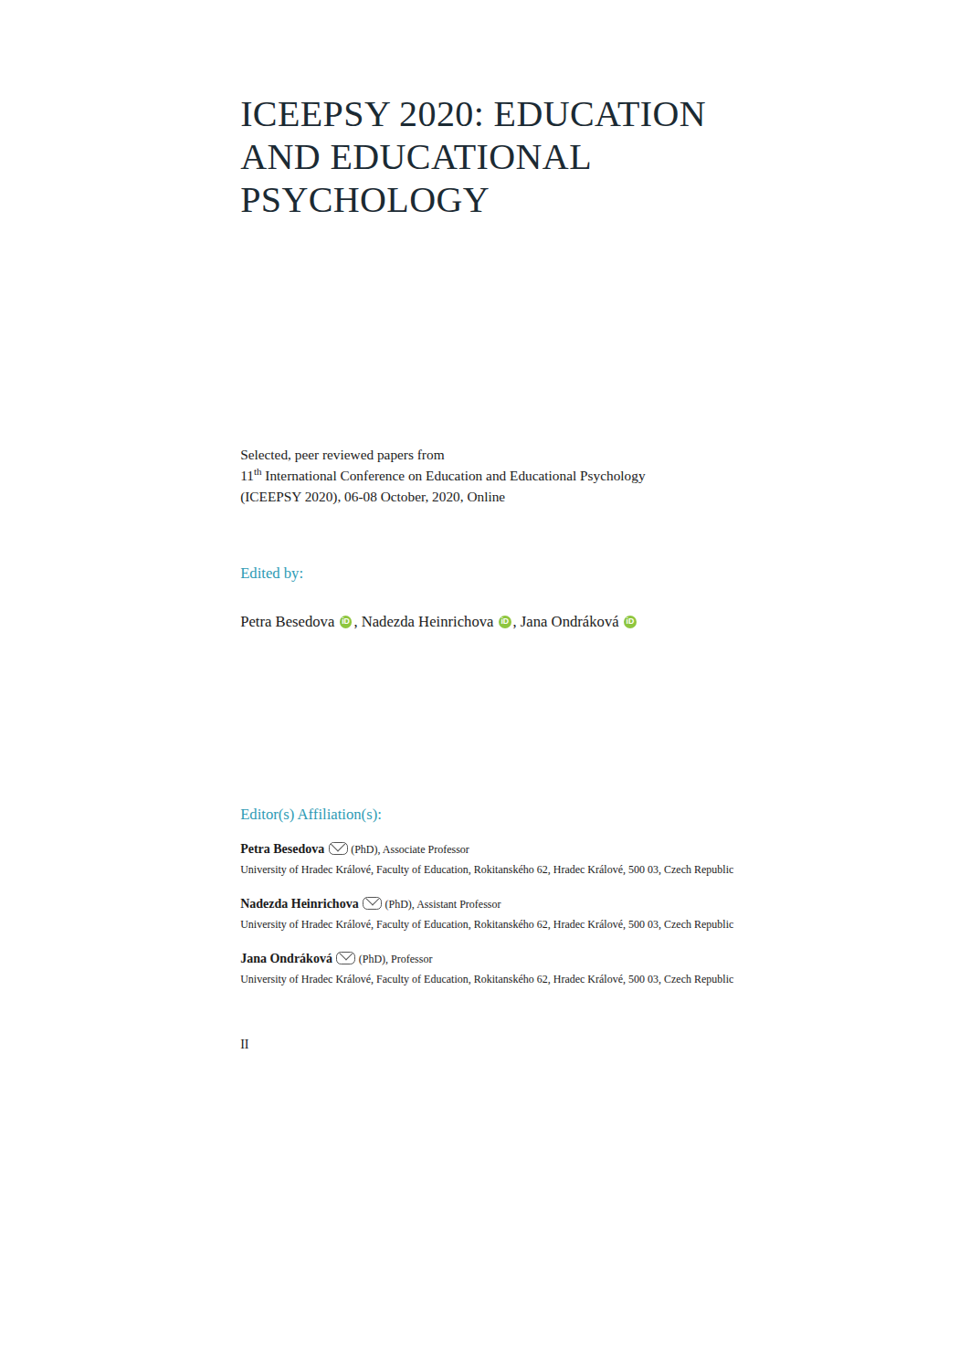ICEEPSY 2020: EDUCATION AND EDUCATIONAL PSYCHOLOGY
Selected, peer reviewed papers from
11th International Conference on Education and Educational Psychology
(ICEEPSY 2020), 06-08 October, 2020, Online
Edited by:
Petra Besedova , Nadezda Heinrichova , Jana Ondráková
Editor(s) Affiliation(s):
Petra Besedova (PhD), Associate Professor University of Hradec Králové, Faculty of Education, Rokitanského 62, Hradec Králové, 500 03, Czech Republic
Nadezda Heinrichova (PhD), Assistant Professor University of Hradec Králové, Faculty of Education, Rokitanského 62, Hradec Králové, 500 03, Czech Republic
Jana Ondráková (PhD), Professor University of Hradec Králové, Faculty of Education, Rokitanského 62, Hradec Králové, 500 03, Czech Republic
II